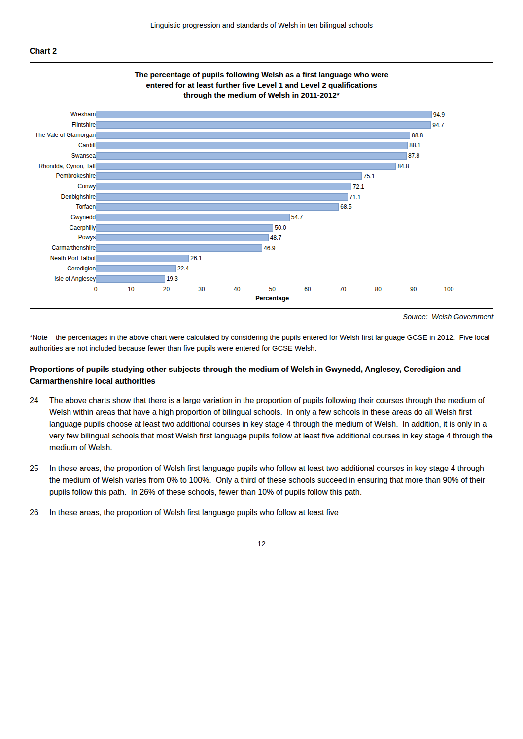Linguistic progression and standards of Welsh in ten bilingual schools
Chart 2
The percentage of pupils following Welsh as a first language who were
entered for at least further five Level 1 and Level 2 qualifications
through the medium of Welsh in 2011-2012*
| Wrexham | 94.9 |
| Flintshire | 94.7 |
| The Vale of Glamorgan | 88.8 |
| Cardiff | 88.1 |
| Swansea | 87.8 |
| Rhondda, Cynon, Taff | 84.8 |
| Pembrokeshire | 75.1 |
| Conwy | 72.1 |
| Denbighshire | 71.1 |
| Torfaen | 68.5 |
| Gwynedd | 54.7 |
| Caerphilly | 50.0 |
| Powys | 48.7 |
| Carmarthenshire | 46.9 |
| Neath Port Talbot | 26.1 |
| Ceredigion | 22.4 |
| Isle of Anglesey | 19.3 |
| | 0 10 20 30 40 50 60 70 80 90 100 Percentage |
Source: Welsh Government
*Note – the percentages in the above chart were calculated by considering the pupils entered for Welsh first language GCSE in 2012. Five local authorities are not included because fewer than five pupils were entered for GCSE Welsh.
Proportions of pupils studying other subjects through the medium of Welsh in Gwynedd, Anglesey, Ceredigion and Carmarthenshire local authorities
24
The above charts show that there is a large variation in the proportion of pupils following their courses through the medium of Welsh within areas that have a high proportion of bilingual schools. In only a few schools in these areas do all Welsh first language pupils choose at least two additional courses in key stage 4 through the medium of Welsh. In addition, it is only in a very few bilingual schools that most Welsh first language pupils follow at least five additional courses in key stage 4 through the medium of Welsh.
25
In these areas, the proportion of Welsh first language pupils who follow at least two additional courses in key stage 4 through the medium of Welsh varies from 0% to 100%. Only a third of these schools succeed in ensuring that more than 90% of their pupils follow this path. In 26% of these schools, fewer than 10% of pupils follow this path.
26
In these areas, the proportion of Welsh first language pupils who follow at least five
12